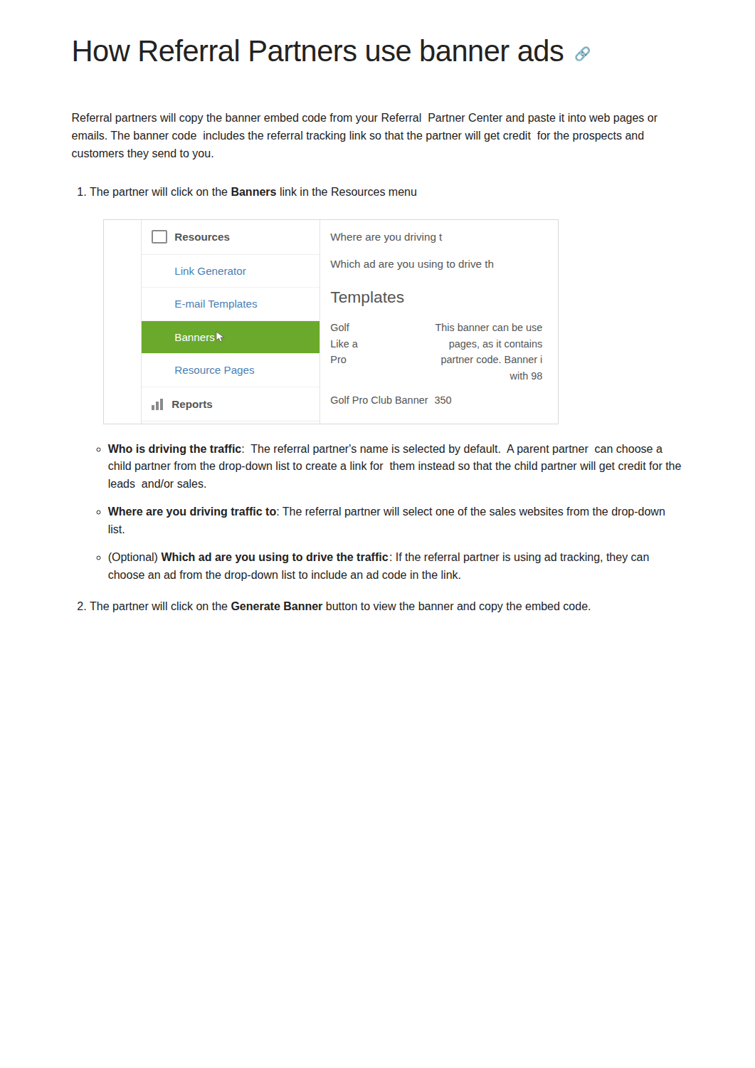How Referral Partners use banner ads 🔗
Referral partners will copy the banner embed code from your Referral Partner Center and paste it into web pages or emails. The banner code includes the referral tracking link so that the partner will get credit for the prospects and customers they send to you.
The partner will click on the Banners link in the Resources menu
Resources
Link Generator E-mail Templates Banners Resource Pages
Reports
Where are you driving t
Which ad are you using to drive th
Templates
| Golf Like a Pro | This banner can be use pages, as it contains partner code. Banner i with 98 |
| Golf Pro Club Banner | 350 |
Who is driving the traffic: The referral partner's name is selected by default. A parent partner can choose a child partner from the drop-down list to create a link for them instead so that the child partner will get credit for the leads and/or sales.
Where are you driving traffic to: The referral partner will select one of the sales websites from the drop-down list.
(Optional) Which ad are you using to drive the traffic : If the referral partner is using ad tracking, they can choose an ad from the drop-down list to include an ad code in the link.
The partner will click on the Generate Banner button to view the banner and copy the embed code.